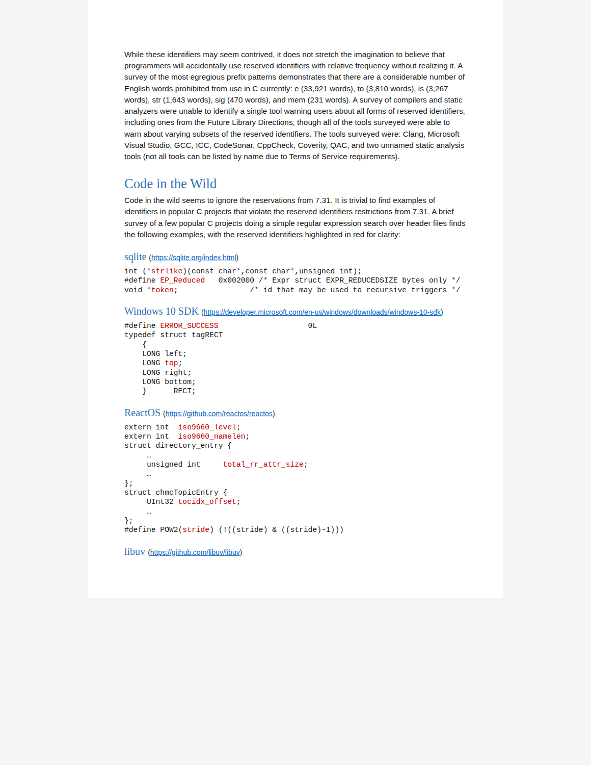While these identifiers may seem contrived, it does not stretch the imagination to believe that programmers will accidentally use reserved identifiers with relative frequency without realizing it. A survey of the most egregious prefix patterns demonstrates that there are a considerable number of English words prohibited from use in C currently: e (33,921 words), to (3,810 words), is (3,267 words), str (1,643 words), sig (470 words), and mem (231 words). A survey of compilers and static analyzers were unable to identify a single tool warning users about all forms of reserved identifiers, including ones from the Future Library Directions, though all of the tools surveyed were able to warn about varying subsets of the reserved identifiers. The tools surveyed were: Clang, Microsoft Visual Studio, GCC, ICC, CodeSonar, CppCheck, Coverity, QAC, and two unnamed static analysis tools (not all tools can be listed by name due to Terms of Service requirements).
Code in the Wild
Code in the wild seems to ignore the reservations from 7.31. It is trivial to find examples of identifiers in popular C projects that violate the reserved identifiers restrictions from 7.31. A brief survey of a few popular C projects doing a simple regular expression search over header files finds the following examples, with the reserved identifiers highlighted in red for clarity:
sqlite (https://sqlite.org/index.html)
int (*strlike)(const char*,const char*,unsigned int);
#define EP_Reduced   0x002000 /* Expr struct EXPR_REDUCEDSIZE bytes only */
void *token;                /* id that may be used to recursive triggers */
Windows 10 SDK (https://developer.microsoft.com/en-us/windows/downloads/windows-10-sdk)
#define ERROR_SUCCESS                    0L
typedef struct tagRECT
    {
    LONG left;
    LONG top;
    LONG right;
    LONG bottom;
    }      RECT;
ReactOS (https://github.com/reactos/reactos)
extern int  iso9660_level;
extern int  iso9660_namelen;
struct directory_entry {
     …
     unsigned int     total_rr_attr_size;
     …
};
struct chmcTopicEntry {
     UInt32 tocidx_offset;
     …
};
#define POW2(stride) (!((stride) & ((stride)-1)))
libuv (https://github.com/libuv/libuv)